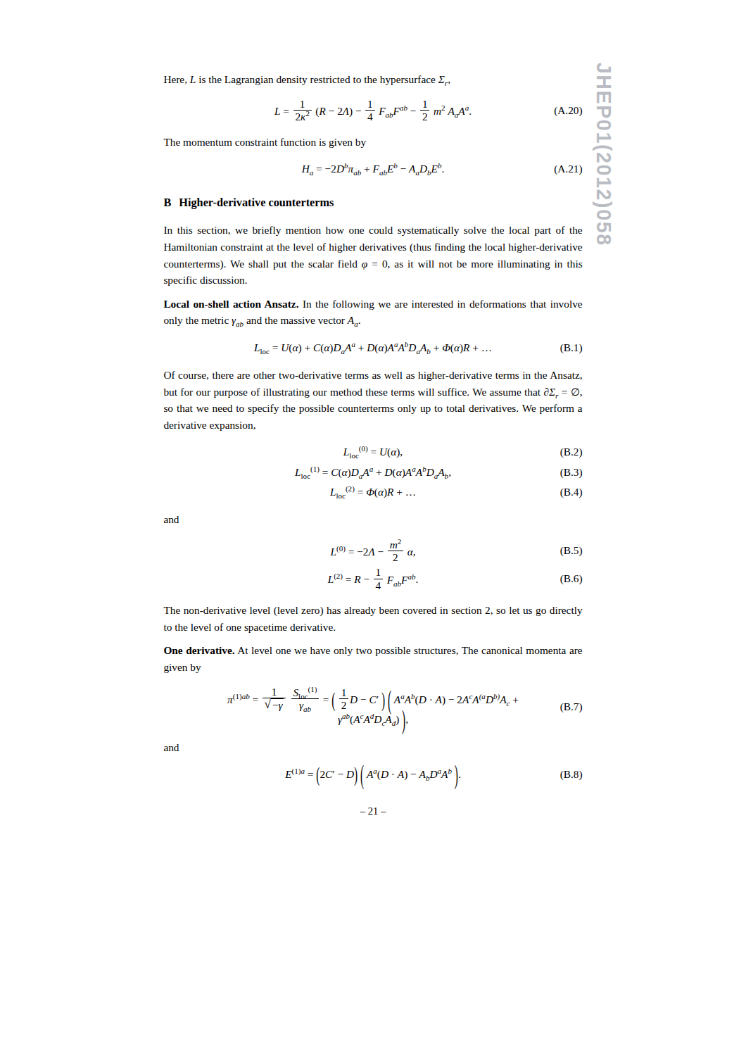JHEP01(2012)058
Here, L is the Lagrangian density restricted to the hypersurface Σr,
L = 12κ2 (R − 2Λ) − 14 FabFab − 12 m2 AaAa.
(A.20)
The momentum constraint function is given by
Ha = −2Dbπab + FabEb − AaDbEb.
(A.21)
BHigher-derivative counterterms
In this section, we briefly mention how one could systematically solve the local part of the Hamiltonian constraint at the level of higher derivatives (thus finding the local higher-derivative counterterms). We shall put the scalar field φ = 0, as it will not be more illuminating in this specific discussion.
Local on-shell action Ansatz. In the following we are interested in deformations that involve only the metric γab and the massive vector Aa.
Lloc = U(α) + C(α)DaAa + D(α)AaAbDaAb + Φ(α)R + …
(B.1)
Of course, there are other two-derivative terms as well as higher-derivative terms in the Ansatz, but for our purpose of illustrating our method these terms will suffice. We assume that ∂Σr = ∅, so that we need to specify the possible counterterms only up to total derivatives. We perform a derivative expansion,
Lloc(0) = U(α),
(B.2)
Lloc(1) = C(α)DaAa + D(α)AaAbDaAb,
(B.3)
Lloc(2) = Φ(α)R + …
(B.4)
and
L(0) = −2Λ − m22 α,
(B.5)
L(2) = R − 14 FabFab.
(B.6)
The non-derivative level (level zero) has already been covered in section 2, so let us go directly to the level of one spacetime derivative.
One derivative. At level one we have only two possible structures, The canonical momenta are given by
π(1)ab = 1−γ Sloc(1) γab = ( 12 D − C′ ) ( AaAb(D · A) − 2AcA(aDb)Ac + γab(AcAdDcAd) ),
(B.7)
and
E(1)a = (2C′ − D) ( Aa(D · A) − AbDaAb ).
(B.8)
– 21 –